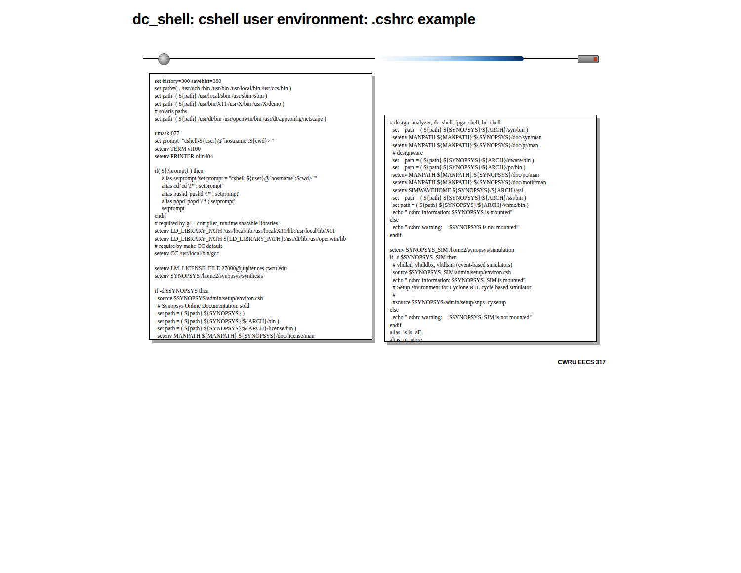dc_shell: cshell user environment: .cshrc example
set history=300 savehist=300
set path=( . /usr/ucb /bin /usr/bin /usr/local/bin /usr/ccs/bin )
set path=( ${path} /usr/local/sbin /usr/sbin /sbin )
set path=( ${path} /usr/bin/X11 /usr/X/bin /usr/X/demo )
# solaris paths
set path=( ${path} /usr/dt/bin /usr/openwin/bin /usr/dt/appconfig/netscape )

umask 077
set prompt="cshell-${user}@`hostname`:${cwd}> "
setenv TERM vt100
setenv PRINTER olin404

if( ${?prompt} ) then
     alias setprompt 'set prompt = "cshell-${user}@`hostname`:$cwd> "'
     alias cd 'cd \!* ; setprompt'
     alias pushd 'pushd \!* ; setprompt'
     alias popd 'popd \!* ; setprompt'
     setprompt
endif
# required by g++ compiler, runtime sharable libraries
setenv LD_LIBRARY_PATH /usr/local/lib:/usr/local/X11/lib:/usr/local/lib/X11
setenv LD_LIBRARY_PATH ${LD_LIBRARY_PATH}:/usr/dt/lib:/usr/openwin/lib
# require by make CC default
setenv CC /usr/local/bin/gcc

setenv LM_LICENSE_FILE 27000@jupiter.ces.cwru.edu
setenv SYNOPSYS /home2/synopsys/synthesis

if -d $SYNOPSYS then
  source $SYNOPSYS/admin/setup/environ.csh
  # Synopsys Online Documentation: sold
  set path = ( ${path} ${SYNOPSYS} )
  set path = ( ${path} ${SYNOPSYS}/${ARCH}/bin )
  set path = ( ${path} ${SYNOPSYS}/${ARCH}/license/bin )
  setenv MANPATH ${MANPATH}:${SYNOPSYS}/doc/license/man
# design_analyzer, dc_shell, fpga_shell, bc_shell
  set    path = ( ${path} ${SYNOPSYS}/${ARCH}/syn/bin )
  setenv MANPATH ${MANPATH}:${SYNOPSYS}/doc/syn/man
  setenv MANPATH ${MANPATH}:${SYNOPSYS}/doc/pt/man
  # designware
  set    path = ( ${path} ${SYNOPSYS}/${ARCH}/dware/bin )
  set    path = ( ${path} ${SYNOPSYS}/${ARCH}/pc/bin )
  setenv MANPATH ${MANPATH}:${SYNOPSYS}/doc/pc/man
  setenv MANPATH ${MANPATH}:${SYNOPSYS}/doc/motif/man
  setenv SIMWAVEHOME ${SYNOPSYS}/${ARCH}/ssi
  set    path = ( ${path} ${SYNOPSYS}/${ARCH}/ssi/bin )
  set path = ( ${path} ${SYNOPSYS}/${ARCH}/vhmc/bin )
  echo ".cshrc information: $SYNOPSYS is mounted"
else
  echo ".cshrc warning:     $SYNOPSYS is not mounted"
endif

setenv SYNOPSYS_SIM /home2/synopsys/simulation
if -d $SYNOPSYS_SIM then
  # vhdlan, vhdldbx, vhdlsim (event-based simulators)
  source $SYNOPSYS_SIM/admin/setup/environ.csh
  echo ".cshrc information: $SYNOPSYS_SIM is mounted"
  # Setup environment for Cyclone RTL cycle-based simulator
  #
  #source $SYNOPSYS/admin/setup/snps_cy.setup
else
  echo ".cshrc warning:     $SYNOPSYS_SIM is not mounted"
endif
alias  ls ls -aF
alias  m  more
CWRU EECS 317